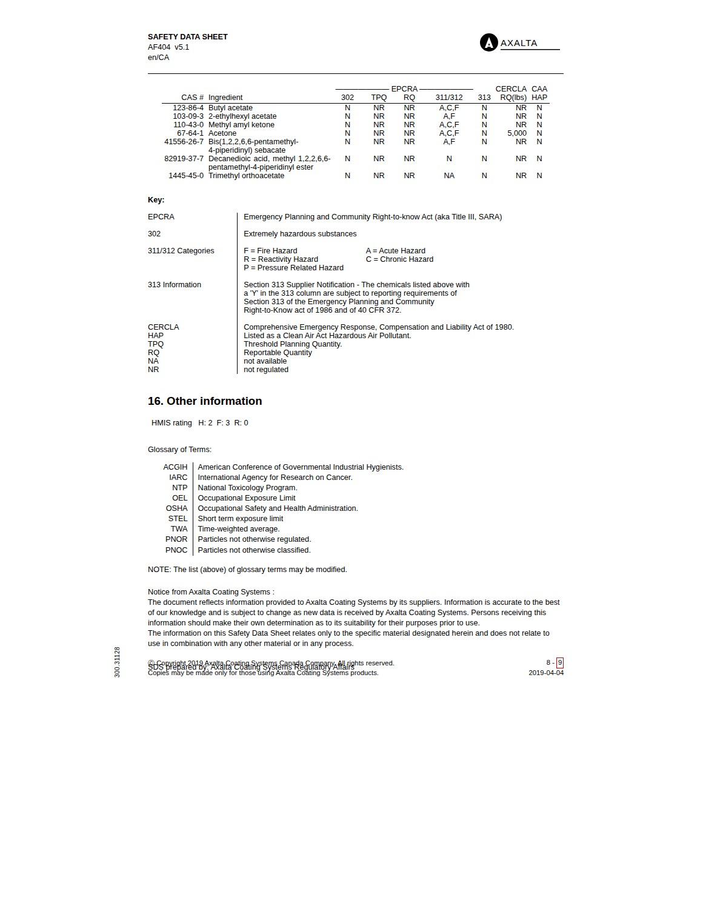SAFETY DATA SHEET
AF404 v5.1
en/CA
AXALTA
| | | ——————— EPCRA ——————— | | CERCLA | CAA |
| CAS # | Ingredient | 302 | TPQ | RQ | 311/312 | 313 | RQ(lbs) | HAP |
| 123-86-4 | Butyl acetate | N | NR | NR | A,C,F | N | NR | N |
| 103-09-3 | 2-ethylhexyl acetate | N | NR | NR | A,F | N | NR | N |
| 110-43-0 | Methyl amyl ketone | N | NR | NR | A,C,F | N | NR | N |
| 67-64-1 | Acetone | N | NR | NR | A,C,F | N | 5,000 | N |
| 41556-26-7 | Bis(1,2,2,6,6-pentamethyl- 4-piperidinyl) sebacate | N | NR | NR | A,F | N | NR | N |
| 82919-37-7 | Decanedioic acid, methyl 1,2,2,6,6-pentamethyl-4-piperidinyl ester | N | NR | NR | N | N | NR | N |
| 1445-45-0 | Trimethyl orthoacetate | N | NR | NR | NA | N | NR | N |
Key:
| EPCRA | Emergency Planning and Community Right-to-know Act (aka Title III, SARA) |
| 302 | Extremely hazardous substances |
| 311/312 Categories | F = Fire Hazard A = Acute Hazard R = Reactivity Hazard C = Chronic Hazard P = Pressure Related Hazard |
| 313 Information | Section 313 Supplier Notification - The chemicals listed above with a 'Y' in the 313 column are subject to reporting requirements of Section 313 of the Emergency Planning and Community Right-to-Know act of 1986 and of 40 CFR 372. |
| CERCLA | Comprehensive Emergency Response, Compensation and Liability Act of 1980. |
| HAP | Listed as a Clean Air Act Hazardous Air Pollutant. |
| TPQ | Threshold Planning Quantity. |
| RQ | Reportable Quantity |
| NA | not available |
| NR | not regulated |
16. Other information
HMIS rating H: 2 F: 3 R: 0
Glossary of Terms:
| ACGIH | American Conference of Governmental Industrial Hygienists. |
| IARC | International Agency for Research on Cancer. |
| NTP | National Toxicology Program. |
| OEL | Occupational Exposure Limit |
| OSHA | Occupational Safety and Health Administration. |
| STEL | Short term exposure limit |
| TWA | Time-weighted average. |
| PNOR | Particles not otherwise regulated. |
| PNOC | Particles not otherwise classified. |
NOTE: The list (above) of glossary terms may be modified.
Notice from Axalta Coating Systems :
The document reflects information provided to Axalta Coating Systems by its suppliers. Information is accurate to the best of our knowledge and is subject to change as new data is received by Axalta Coating Systems. Persons receiving this information should make their own determination as to its suitability for their purposes prior to use.
The information on this Safety Data Sheet relates only to the specific material designated herein and does not relate to use in combination with any other material or in any process.
SDS prepared by: Axalta Coating Systems Regulatory Affairs
Ⓒ Copyright 2019 Axalta Coating Systems Canada Company. All rights reserved.
Copies may be made only for those using Axalta Coating Systems products.
8 - 9
2019-04-04
300.31128